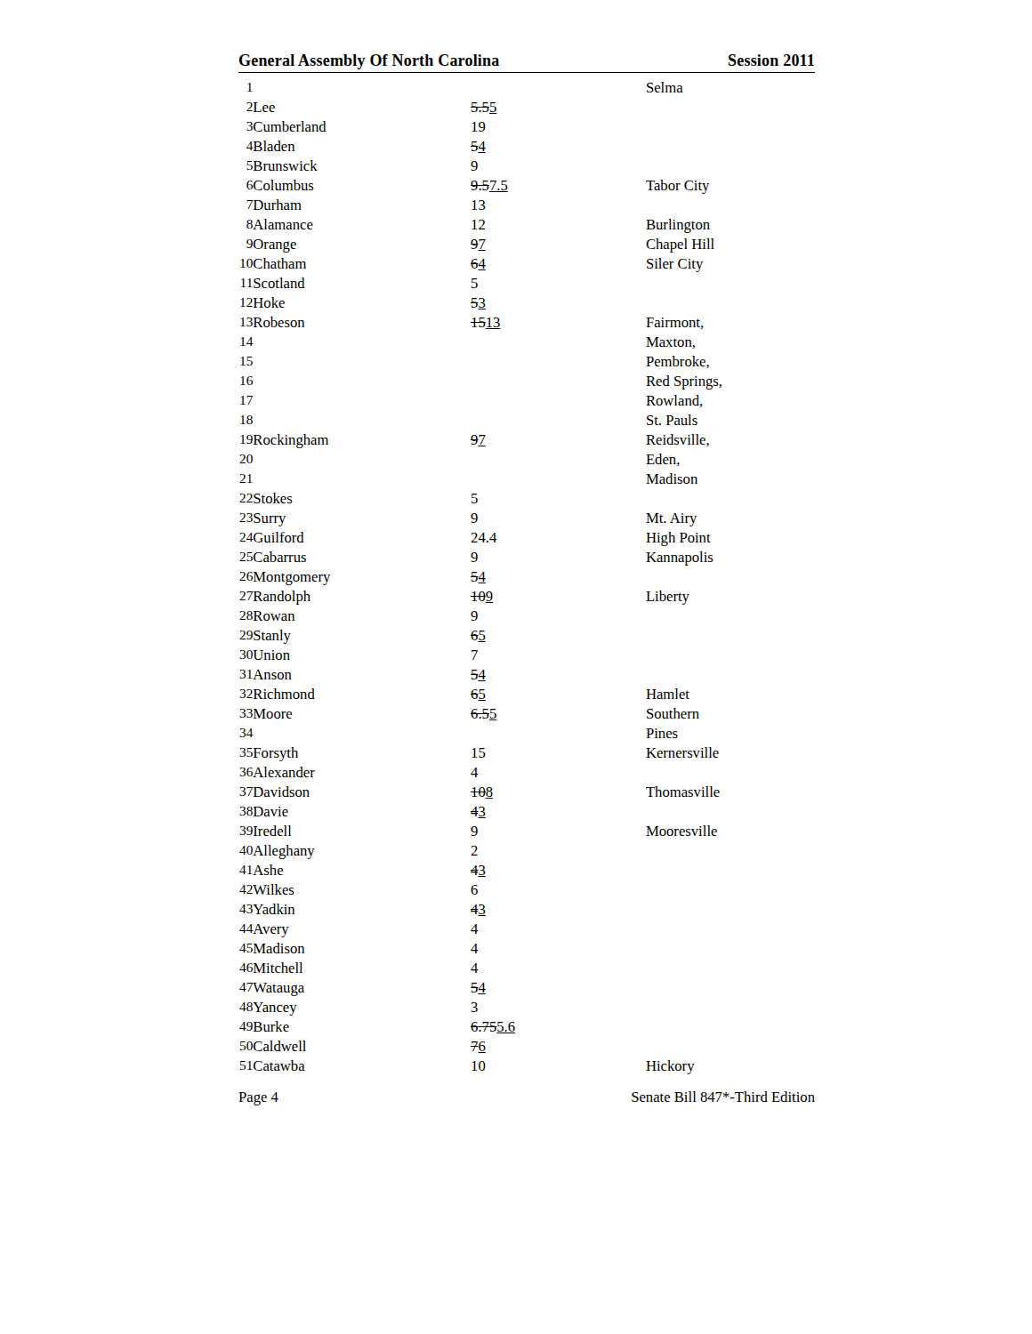General Assembly Of North Carolina Session 2011
| 1 | | | Selma |
| 2 | Lee | 5.5 5 | |
| 3 | Cumberland | 19 | |
| 4 | Bladen | 5 4 | |
| 5 | Brunswick | 9 | |
| 6 | Columbus | 9.5 7.5 | Tabor City |
| 7 | Durham | 13 | |
| 8 | Alamance | 12 | Burlington |
| 9 | Orange | 9 7 | Chapel Hill |
| 10 | Chatham | 6 4 | Siler City |
| 11 | Scotland | 5 | |
| 12 | Hoke | 5 3 | |
| 13 | Robeson | 15 13 | Fairmont, |
| 14 | | | Maxton, |
| 15 | | | Pembroke, |
| 16 | | | Red Springs, |
| 17 | | | Rowland, |
| 18 | | | St. Pauls |
| 19 | Rockingham | 9 7 | Reidsville, |
| 20 | | | Eden, |
| 21 | | | Madison |
| 22 | Stokes | 5 | |
| 23 | Surry | 9 | Mt. Airy |
| 24 | Guilford | 24.4 | High Point |
| 25 | Cabarrus | 9 | Kannapolis |
| 26 | Montgomery | 5 4 | |
| 27 | Randolph | 10 9 | Liberty |
| 28 | Rowan | 9 | |
| 29 | Stanly | 6 5 | |
| 30 | Union | 7 | |
| 31 | Anson | 5 4 | |
| 32 | Richmond | 6 5 | Hamlet |
| 33 | Moore | 6.5 5 | Southern |
| 34 | | | Pines |
| 35 | Forsyth | 15 | Kernersville |
| 36 | Alexander | 4 | |
| 37 | Davidson | 10 8 | Thomasville |
| 38 | Davie | 4 3 | |
| 39 | Iredell | 9 | Mooresville |
| 40 | Alleghany | 2 | |
| 41 | Ashe | 4 3 | |
| 42 | Wilkes | 6 | |
| 43 | Yadkin | 4 3 | |
| 44 | Avery | 4 | |
| 45 | Madison | 4 | |
| 46 | Mitchell | 4 | |
| 47 | Watauga | 5 4 | |
| 48 | Yancey | 3 | |
| 49 | Burke | 6.75 5.6 | |
| 50 | Caldwell | 7 6 | |
| 51 | Catawba | 10 | Hickory |
Page 4 Senate Bill 847*-Third Edition